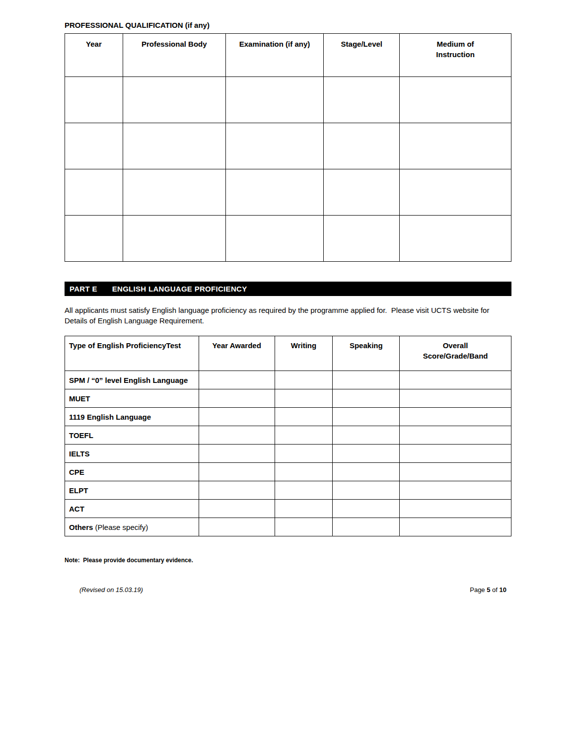PROFESSIONAL QUALIFICATION (if any)
| Year | Professional Body | Examination (if any) | Stage/Level | Medium of Instruction |
| --- | --- | --- | --- | --- |
PART EENGLISH LANGUAGE PROFICIENCY
All applicants must satisfy English language proficiency as required by the programme applied for. Please visit UCTS website for Details of English Language Requirement.
| Type of English ProficiencyTest | Year Awarded | Writing | Speaking | Overall Score/Grade/Band |
| --- | --- | --- | --- | --- |
| SPM / “0” level English Language | | | | |
| MUET | | | | |
| 1119 English Language | | | | |
| TOEFL | | | | |
| IELTS | | | | |
| CPE | | | | |
| ELPT | | | | |
| ACT | | | | |
| Others (Please specify) | | | | |
Note: Please provide documentary evidence.
(Revised on 15.03.19)
Page 5 of 10